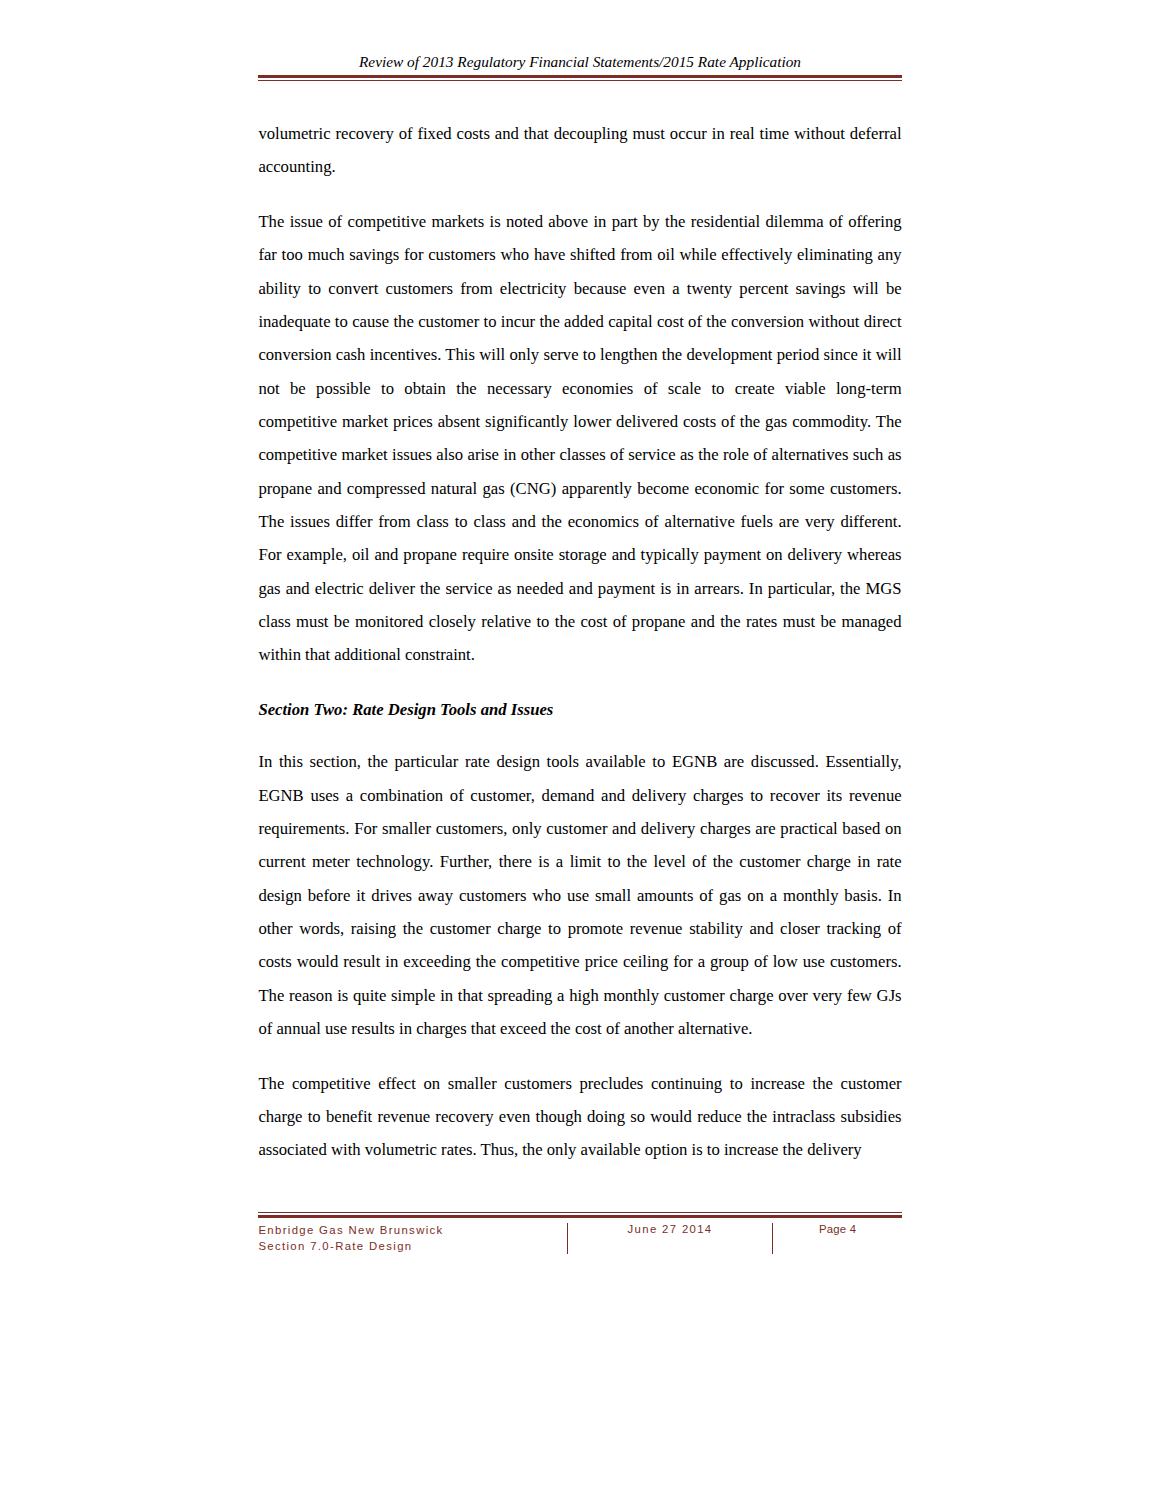Review of 2013 Regulatory Financial Statements/2015 Rate Application
volumetric recovery of fixed costs and that decoupling must occur in real time without deferral accounting.
The issue of competitive markets is noted above in part by the residential dilemma of offering far too much savings for customers who have shifted from oil while effectively eliminating any ability to convert customers from electricity because even a twenty percent savings will be inadequate to cause the customer to incur the added capital cost of the conversion without direct conversion cash incentives. This will only serve to lengthen the development period since it will not be possible to obtain the necessary economies of scale to create viable long-term competitive market prices absent significantly lower delivered costs of the gas commodity. The competitive market issues also arise in other classes of service as the role of alternatives such as propane and compressed natural gas (CNG) apparently become economic for some customers. The issues differ from class to class and the economics of alternative fuels are very different. For example, oil and propane require onsite storage and typically payment on delivery whereas gas and electric deliver the service as needed and payment is in arrears. In particular, the MGS class must be monitored closely relative to the cost of propane and the rates must be managed within that additional constraint.
Section Two: Rate Design Tools and Issues
In this section, the particular rate design tools available to EGNB are discussed. Essentially, EGNB uses a combination of customer, demand and delivery charges to recover its revenue requirements. For smaller customers, only customer and delivery charges are practical based on current meter technology. Further, there is a limit to the level of the customer charge in rate design before it drives away customers who use small amounts of gas on a monthly basis. In other words, raising the customer charge to promote revenue stability and closer tracking of costs would result in exceeding the competitive price ceiling for a group of low use customers. The reason is quite simple in that spreading a high monthly customer charge over very few GJs of annual use results in charges that exceed the cost of another alternative.
The competitive effect on smaller customers precludes continuing to increase the customer charge to benefit revenue recovery even though doing so would reduce the intraclass subsidies associated with volumetric rates. Thus, the only available option is to increase the delivery
| Enbridge Gas New Brunswick Section 7.0-Rate Design | June 27 2014 | Page 4 |